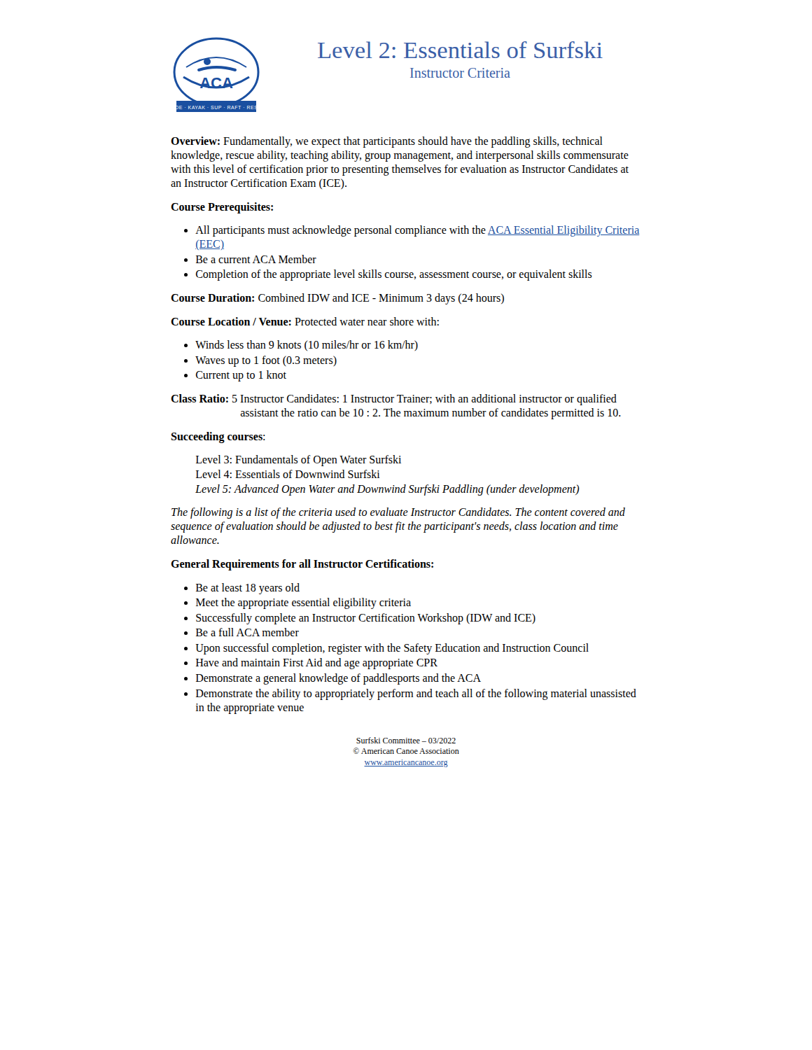ACA CANOE · KAYAK · SUP · RAFT · RESCUE
Level 2: Essentials of Surfski
Instructor Criteria
Overview: Fundamentally, we expect that participants should have the paddling skills, technical knowledge, rescue ability, teaching ability, group management, and interpersonal skills commensurate with this level of certification prior to presenting themselves for evaluation as Instructor Candidates at an Instructor Certification Exam (ICE).
Course Prerequisites:
All participants must acknowledge personal compliance with the ACA Essential Eligibility Criteria (EEC)
Be a current ACA Member
Completion of the appropriate level skills course, assessment course, or equivalent skills
Course Duration: Combined IDW and ICE - Minimum 3 days (24 hours)
Course Location / Venue: Protected water near shore with:
Winds less than 9 knots (10 miles/hr or 16 km/hr)
Waves up to 1 foot (0.3 meters)
Current up to 1 knot
Class Ratio: 5 Instructor Candidates: 1 Instructor Trainer; with an additional instructor or qualified assistant the ratio can be 10 : 2. The maximum number of candidates permitted is 10.
Succeeding courses:
Level 3: Fundamentals of Open Water Surfski
Level 4: Essentials of Downwind Surfski
Level 5: Advanced Open Water and Downwind Surfski Paddling (under development)
The following is a list of the criteria used to evaluate Instructor Candidates. The content covered and sequence of evaluation should be adjusted to best fit the participant's needs, class location and time allowance.
General Requirements for all Instructor Certifications:
Be at least 18 years old
Meet the appropriate essential eligibility criteria
Successfully complete an Instructor Certification Workshop (IDW and ICE)
Be a full ACA member
Upon successful completion, register with the Safety Education and Instruction Council
Have and maintain First Aid and age appropriate CPR
Demonstrate a general knowledge of paddlesports and the ACA
Demonstrate the ability to appropriately perform and teach all of the following material unassisted in the appropriate venue
Surfski Committee – 03/2022
© American Canoe Association
www.americancanoe.org